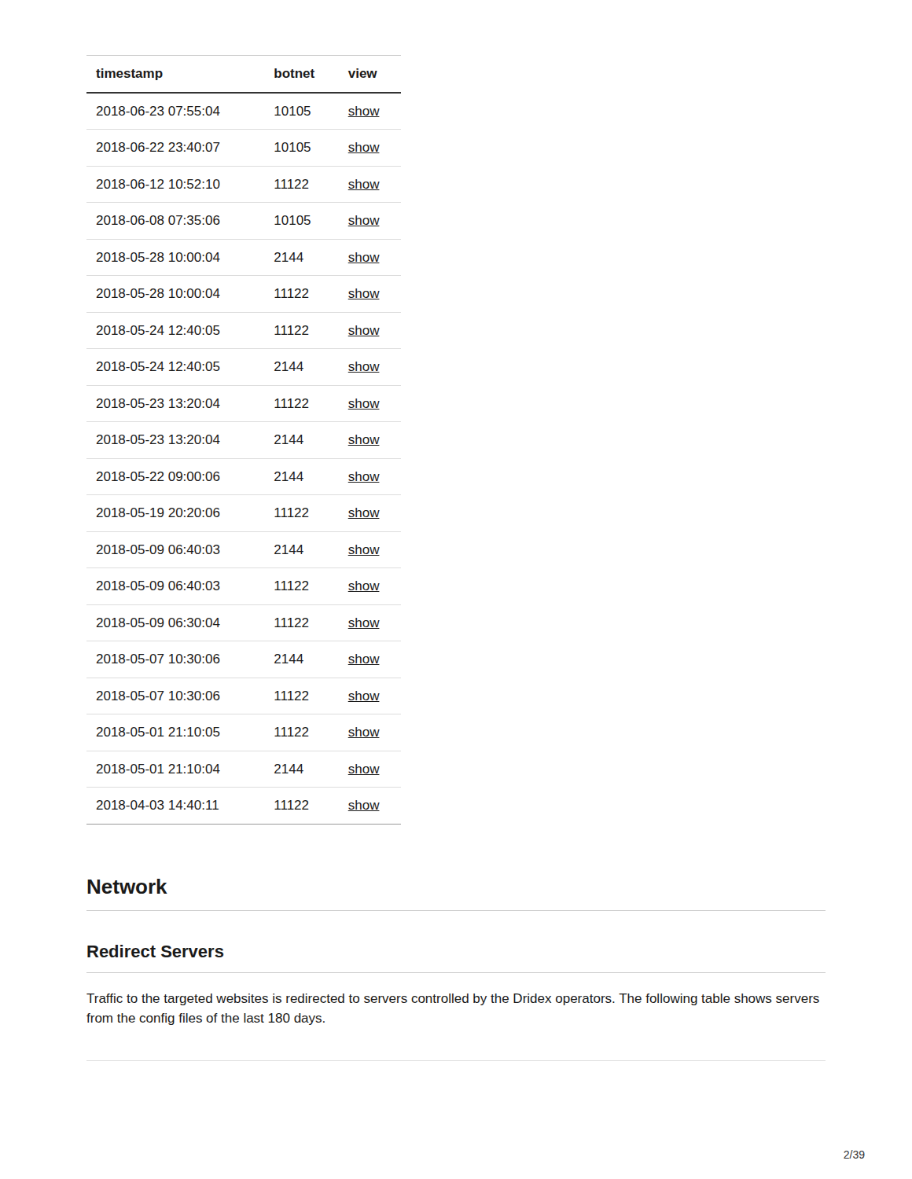| timestamp | botnet | view |
| --- | --- | --- |
| 2018-06-23 07:55:04 | 10105 | show |
| 2018-06-22 23:40:07 | 10105 | show |
| 2018-06-12 10:52:10 | 11122 | show |
| 2018-06-08 07:35:06 | 10105 | show |
| 2018-05-28 10:00:04 | 2144 | show |
| 2018-05-28 10:00:04 | 11122 | show |
| 2018-05-24 12:40:05 | 11122 | show |
| 2018-05-24 12:40:05 | 2144 | show |
| 2018-05-23 13:20:04 | 11122 | show |
| 2018-05-23 13:20:04 | 2144 | show |
| 2018-05-22 09:00:06 | 2144 | show |
| 2018-05-19 20:20:06 | 11122 | show |
| 2018-05-09 06:40:03 | 2144 | show |
| 2018-05-09 06:40:03 | 11122 | show |
| 2018-05-09 06:30:04 | 11122 | show |
| 2018-05-07 10:30:06 | 2144 | show |
| 2018-05-07 10:30:06 | 11122 | show |
| 2018-05-01 21:10:05 | 11122 | show |
| 2018-05-01 21:10:04 | 2144 | show |
| 2018-04-03 14:40:11 | 11122 | show |
Network
Redirect Servers
Traffic to the targeted websites is redirected to servers controlled by the Dridex operators. The following table shows servers from the config files of the last 180 days.
2/39